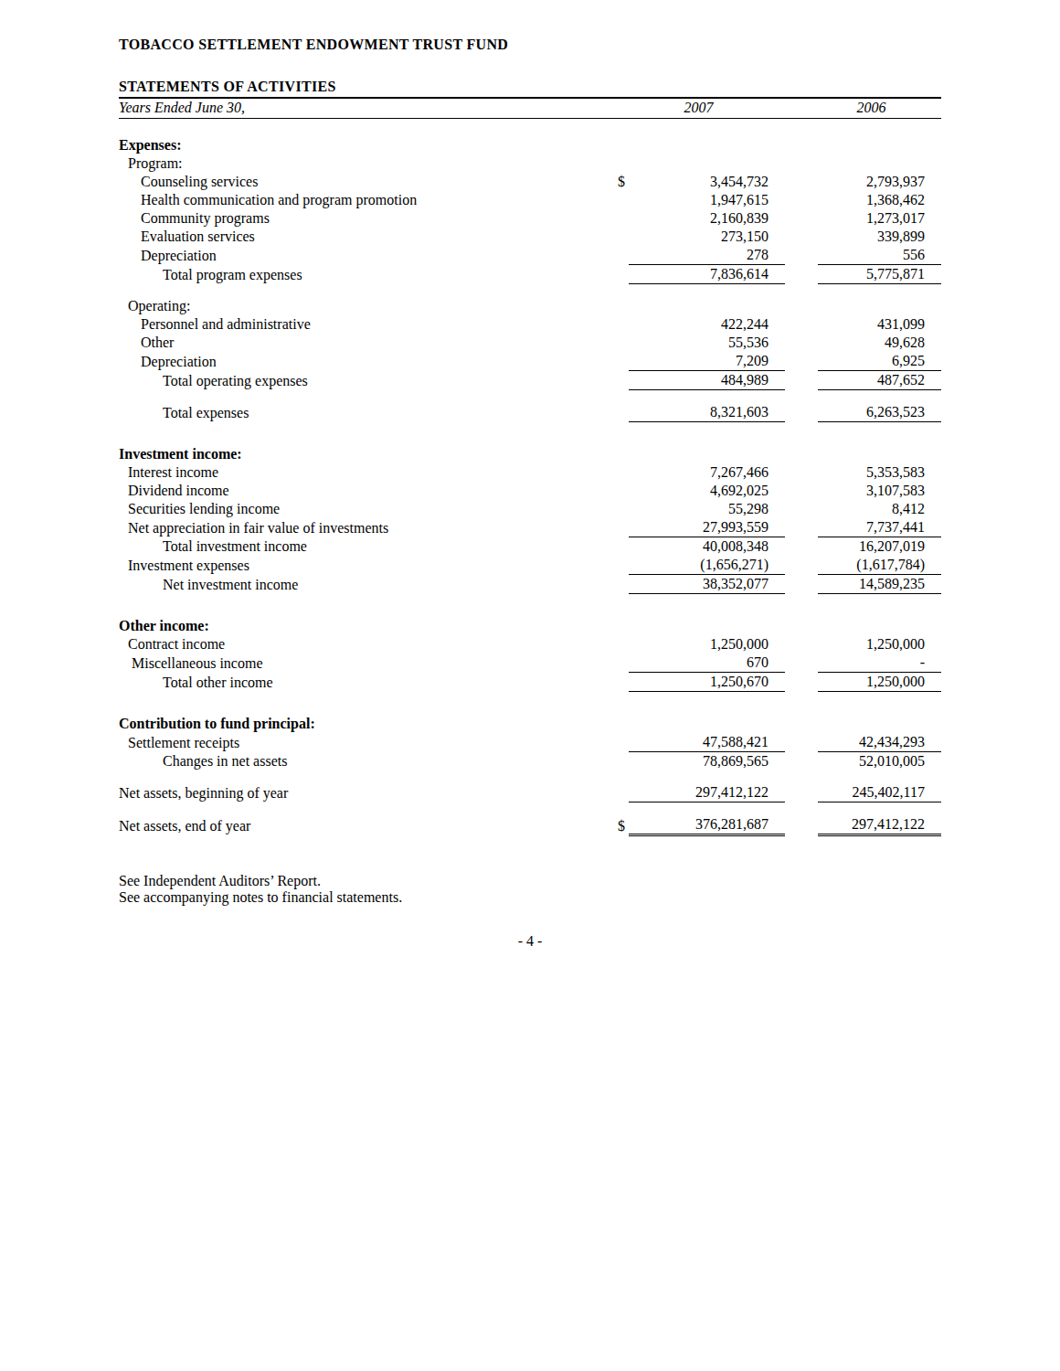TOBACCO SETTLEMENT ENDOWMENT TRUST FUND
STATEMENTS OF ACTIVITIES
| Years Ended June 30, | | 2007 | | 2006 |
| Expenses: | | | | |
| Program: | | | | |
| Counseling services | $ | 3,454,732 | | 2,793,937 |
| Health communication and program promotion | | 1,947,615 | | 1,368,462 |
| Community programs | | 2,160,839 | | 1,273,017 |
| Evaluation services | | 273,150 | | 339,899 |
| Depreciation | | 278 | | 556 |
| Total program expenses | | 7,836,614 | | 5,775,871 |
| Operating: | | | | |
| Personnel and administrative | | 422,244 | | 431,099 |
| Other | | 55,536 | | 49,628 |
| Depreciation | | 7,209 | | 6,925 |
| Total operating expenses | | 484,989 | | 487,652 |
| Total expenses | | 8,321,603 | | 6,263,523 |
| Investment income: | | | | |
| Interest income | | 7,267,466 | | 5,353,583 |
| Dividend income | | 4,692,025 | | 3,107,583 |
| Securities lending income | | 55,298 | | 8,412 |
| Net appreciation in fair value of investments | | 27,993,559 | | 7,737,441 |
| Total investment income | | 40,008,348 | | 16,207,019 |
| Investment expenses | | (1,656,271) | | (1,617,784) |
| Net investment income | | 38,352,077 | | 14,589,235 |
| Other income: | | | | |
| Contract income | | 1,250,000 | | 1,250,000 |
| Miscellaneous income | | 670 | | - |
| Total other income | | 1,250,670 | | 1,250,000 |
| Contribution to fund principal: | | | | |
| Settlement receipts | | 47,588,421 | | 42,434,293 |
| Changes in net assets | | 78,869,565 | | 52,010,005 |
| Net assets, beginning of year | | 297,412,122 | | 245,402,117 |
| Net assets, end of year | $ | 376,281,687 | | 297,412,122 |
See Independent Auditors’ Report.
See accompanying notes to financial statements.
- 4 -